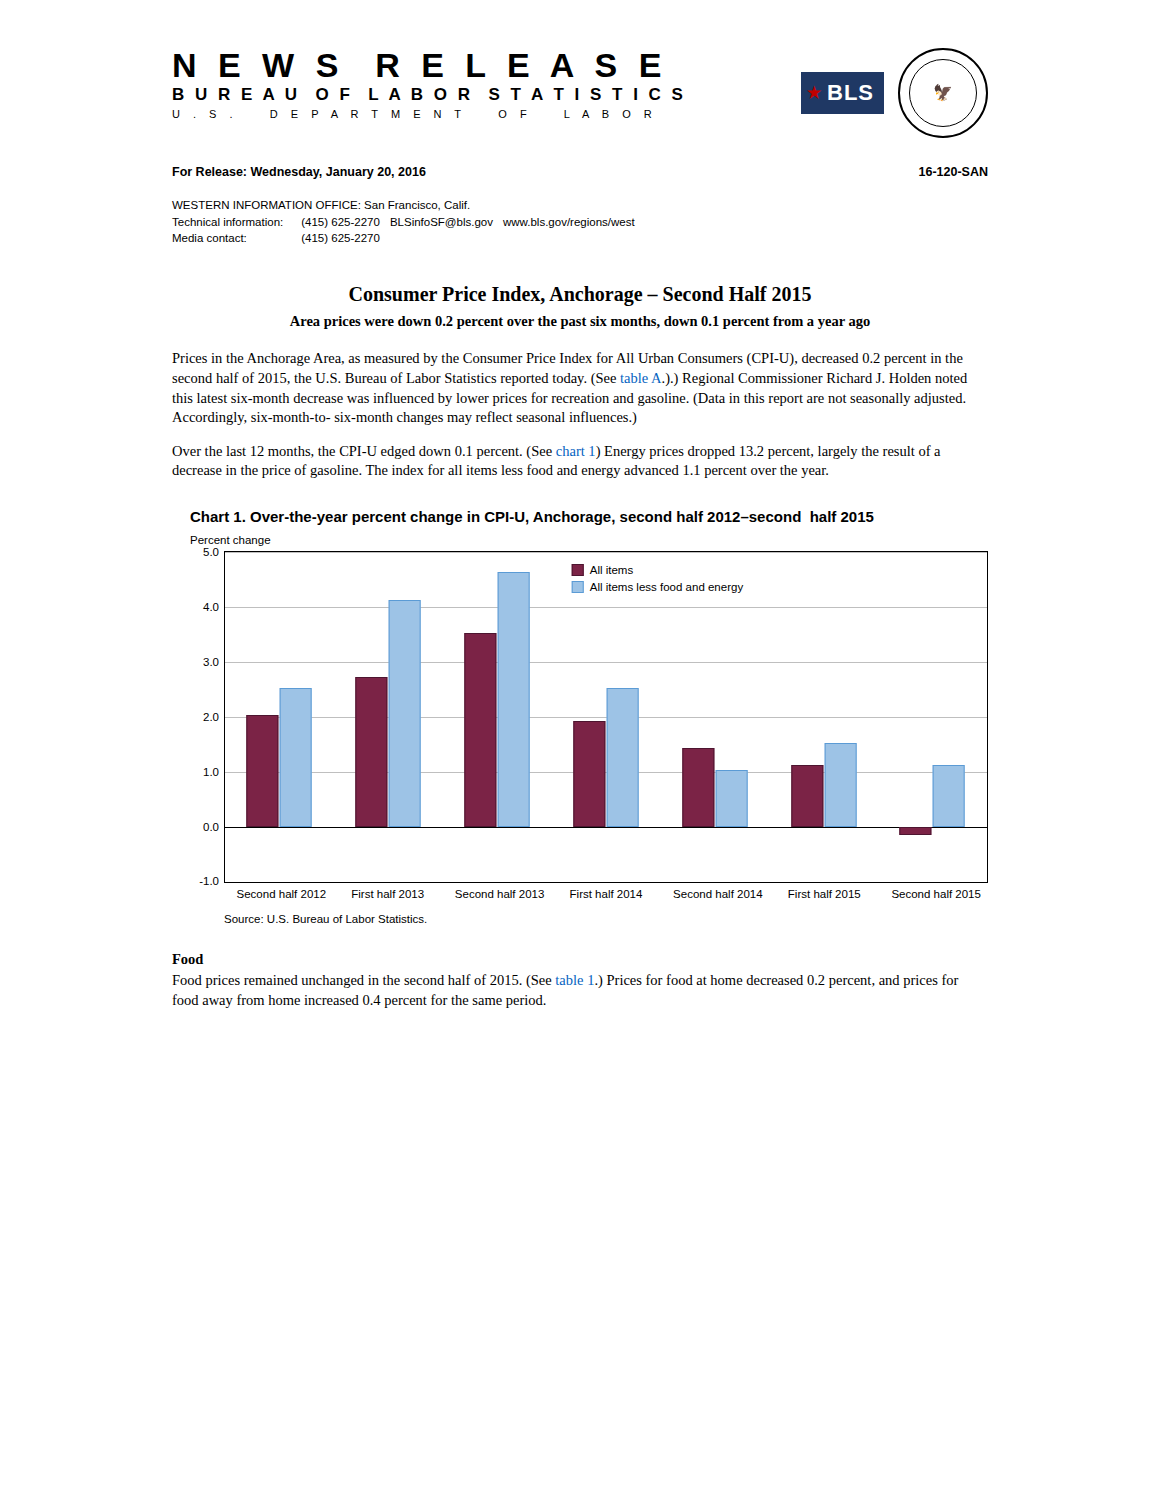N E W S R E L E A S E
B U R E A U O F L A B O R S T A T I S T I C S
U . S . D E P A R T M E N T O F L A B O R
BLS
🦅
For Release: Wednesday, January 20, 2016 16-120-SAN
WESTERN INFORMATION OFFICE: San Francisco, Calif.
| Technical information: | (415) 625-2270 | BLSinfoSF@bls.gov | www.bls.gov/regions/west |
| Media contact: | (415) 625-2270 | | |
Consumer Price Index, Anchorage – Second Half 2015
Area prices were down 0.2 percent over the past six months, down 0.1 percent from a year ago
Prices in the Anchorage Area, as measured by the Consumer Price Index for All Urban Consumers (CPI-U), decreased 0.2 percent in the second half of 2015, the U.S. Bureau of Labor Statistics reported today. (See table A.).) Regional Commissioner Richard J. Holden noted this latest six-month decrease was influenced by lower prices for recreation and gasoline. (Data in this report are not seasonally adjusted. Accordingly, six-month-to- six-month changes may reflect seasonal influences.)
Over the last 12 months, the CPI-U edged down 0.1 percent. (See chart 1) Energy prices dropped 13.2 percent, largely the result of a decrease in the price of gasoline. The index for all items less food and energy advanced 1.1 percent over the year.
Chart 1. Over-the-year percent change in CPI-U, Anchorage, second half 2012–second half 2015
Percent change
5.0
4.0
3.0
2.0
1.0
0.0
-1.0
All items
All items less food and energy
Second half 2012 First half 2013 Second half 2013 First half 2014 Second half 2014 First half 2015 Second half 2015
Source: U.S. Bureau of Labor Statistics.
Food
Food prices remained unchanged in the second half of 2015. (See table 1.) Prices for food at home decreased 0.2 percent, and prices for food away from home increased 0.4 percent for the same period.